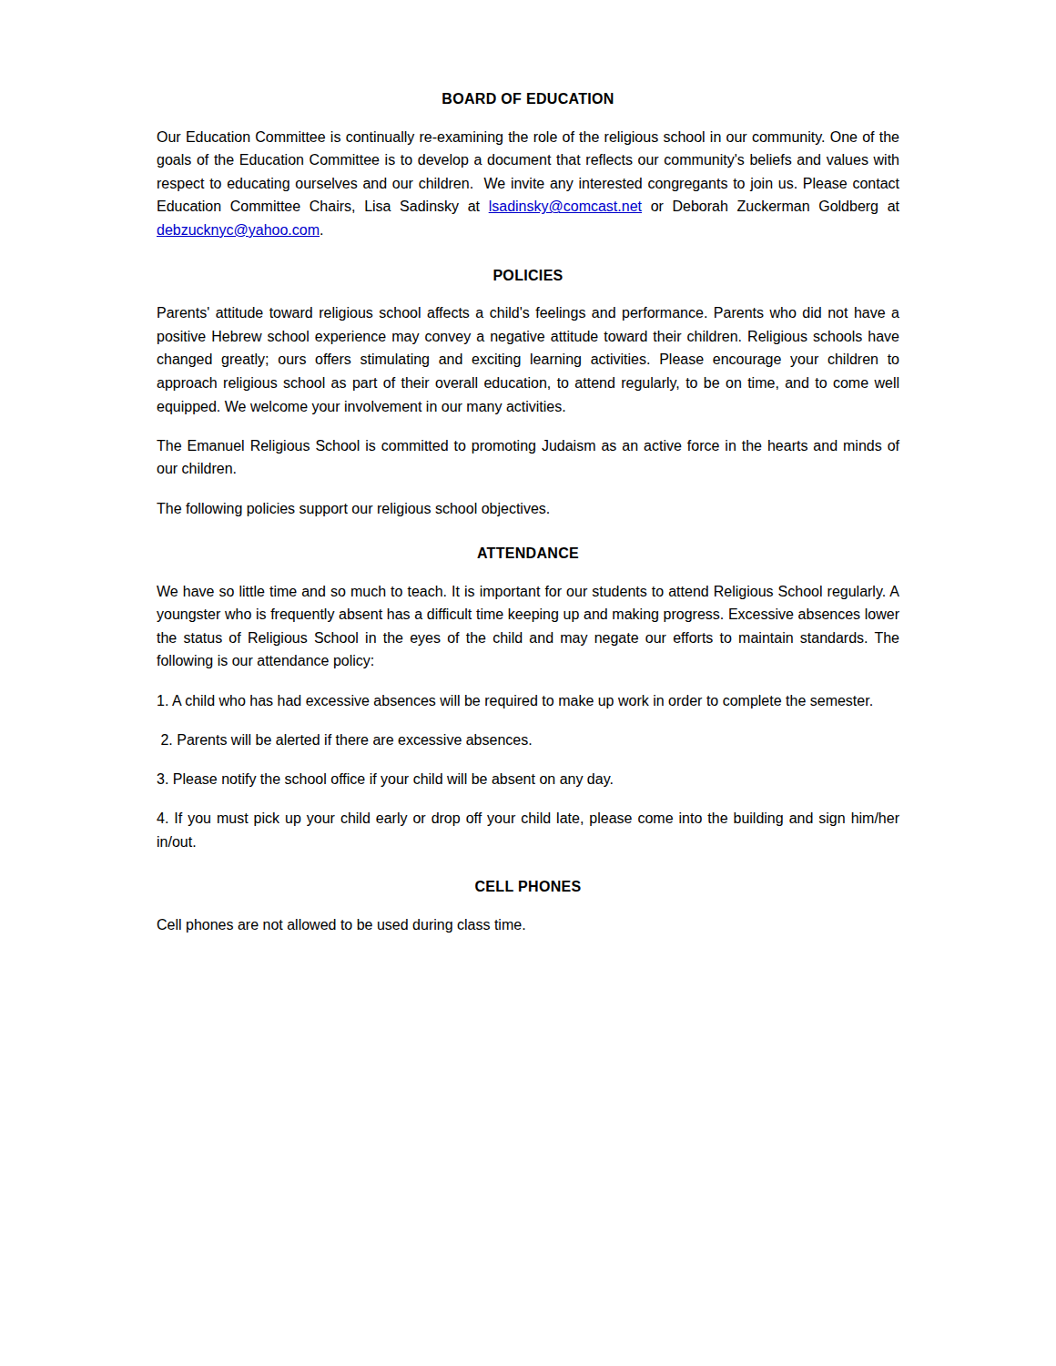BOARD OF EDUCATION
Our Education Committee is continually re-examining the role of the religious school in our community. One of the goals of the Education Committee is to develop a document that reflects our community's beliefs and values with respect to educating ourselves and our children. We invite any interested congregants to join us. Please contact Education Committee Chairs, Lisa Sadinsky at lsadinsky@comcast.net or Deborah Zuckerman Goldberg at debzucknyc@yahoo.com.
POLICIES
Parents' attitude toward religious school affects a child's feelings and performance. Parents who did not have a positive Hebrew school experience may convey a negative attitude toward their children. Religious schools have changed greatly; ours offers stimulating and exciting learning activities. Please encourage your children to approach religious school as part of their overall education, to attend regularly, to be on time, and to come well equipped. We welcome your involvement in our many activities.
The Emanuel Religious School is committed to promoting Judaism as an active force in the hearts and minds of our children.
The following policies support our religious school objectives.
ATTENDANCE
We have so little time and so much to teach. It is important for our students to attend Religious School regularly. A youngster who is frequently absent has a difficult time keeping up and making progress. Excessive absences lower the status of Religious School in the eyes of the child and may negate our efforts to maintain standards. The following is our attendance policy:
1. A child who has had excessive absences will be required to make up work in order to complete the semester.
2. Parents will be alerted if there are excessive absences.
3. Please notify the school office if your child will be absent on any day.
4. If you must pick up your child early or drop off your child late, please come into the building and sign him/her in/out.
CELL PHONES
Cell phones are not allowed to be used during class time.